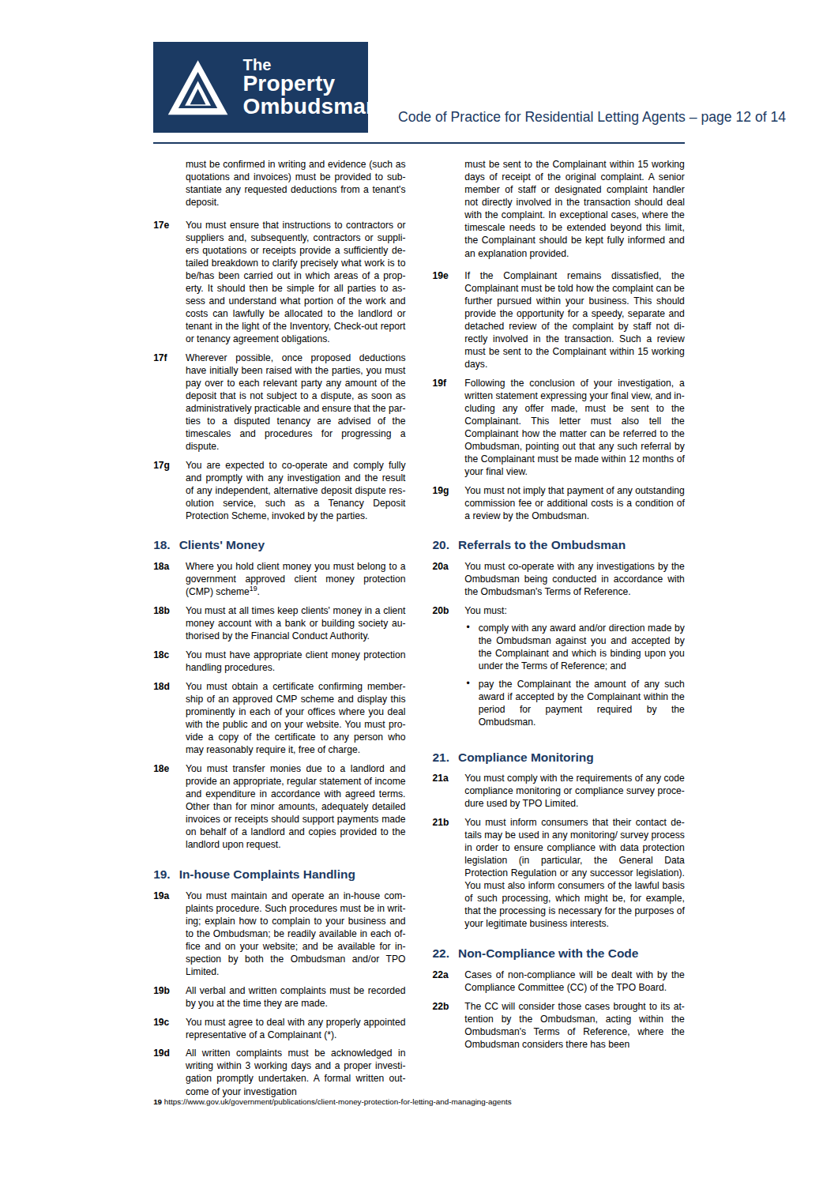The Property Ombudsman
Code of Practice for Residential Letting Agents – page 12 of 14
must be confirmed in writing and evidence (such as quotations and invoices) must be provided to substantiate any requested deductions from a tenant's deposit.
17e
You must ensure that instructions to contractors or suppliers and, subsequently, contractors or suppliers quotations or receipts provide a sufficiently detailed breakdown to clarify precisely what work is to be/has been carried out in which areas of a property. It should then be simple for all parties to assess and understand what portion of the work and costs can lawfully be allocated to the landlord or tenant in the light of the Inventory, Check-out report or tenancy agreement obligations.
17f
Wherever possible, once proposed deductions have initially been raised with the parties, you must pay over to each relevant party any amount of the deposit that is not subject to a dispute, as soon as administratively practicable and ensure that the parties to a disputed tenancy are advised of the timescales and procedures for progressing a dispute.
17g
You are expected to co-operate and comply fully and promptly with any investigation and the result of any independent, alternative deposit dispute resolution service, such as a Tenancy Deposit Protection Scheme, invoked by the parties.
18. Clients' Money
18a
Where you hold client money you must belong to a government approved client money protection (CMP) scheme19.
18b
You must at all times keep clients' money in a client money account with a bank or building society authorised by the Financial Conduct Authority.
18c
You must have appropriate client money protection handling procedures.
18d
You must obtain a certificate confirming membership of an approved CMP scheme and display this prominently in each of your offices where you deal with the public and on your website. You must provide a copy of the certificate to any person who may reasonably require it, free of charge.
18e
You must transfer monies due to a landlord and provide an appropriate, regular statement of income and expenditure in accordance with agreed terms. Other than for minor amounts, adequately detailed invoices or receipts should support payments made on behalf of a landlord and copies provided to the landlord upon request.
19. In-house Complaints Handling
19a
You must maintain and operate an in-house complaints procedure. Such procedures must be in writing; explain how to complain to your business and to the Ombudsman; be readily available in each office and on your website; and be available for inspection by both the Ombudsman and/or TPO Limited.
19b
All verbal and written complaints must be recorded by you at the time they are made.
19c
You must agree to deal with any properly appointed representative of a Complainant (*).
19d
All written complaints must be acknowledged in writing within 3 working days and a proper investigation promptly undertaken. A formal written outcome of your investigation
must be sent to the Complainant within 15 working days of receipt of the original complaint. A senior member of staff or designated complaint handler not directly involved in the transaction should deal with the complaint. In exceptional cases, where the timescale needs to be extended beyond this limit, the Complainant should be kept fully informed and an explanation provided.
19e
If the Complainant remains dissatisfied, the Complainant must be told how the complaint can be further pursued within your business. This should provide the opportunity for a speedy, separate and detached review of the complaint by staff not directly involved in the transaction. Such a review must be sent to the Complainant within 15 working days.
19f
Following the conclusion of your investigation, a written statement expressing your final view, and including any offer made, must be sent to the Complainant. This letter must also tell the Complainant how the matter can be referred to the Ombudsman, pointing out that any such referral by the Complainant must be made within 12 months of your final view.
19g
You must not imply that payment of any outstanding commission fee or additional costs is a condition of a review by the Ombudsman.
20. Referrals to the Ombudsman
20a
You must co-operate with any investigations by the Ombudsman being conducted in accordance with the Ombudsman's Terms of Reference.
20b
You must:
comply with any award and/or direction made by the Ombudsman against you and accepted by the Complainant and which is binding upon you under the Terms of Reference; and
pay the Complainant the amount of any such award if accepted by the Complainant within the period for payment required by the Ombudsman.
21. Compliance Monitoring
21a
You must comply with the requirements of any code compliance monitoring or compliance survey procedure used by TPO Limited.
21b
You must inform consumers that their contact details may be used in any monitoring/ survey process in order to ensure compliance with data protection legislation (in particular, the General Data Protection Regulation or any successor legislation). You must also inform consumers of the lawful basis of such processing, which might be, for example, that the processing is necessary for the purposes of your legitimate business interests.
22. Non-Compliance with the Code
22a
Cases of non-compliance will be dealt with by the Compliance Committee (CC) of the TPO Board.
22b
The CC will consider those cases brought to its attention by the Ombudsman, acting within the Ombudsman's Terms of Reference, where the Ombudsman considers there has been
19 https://www.gov.uk/government/publications/client-money-protection-for-letting-and-managing-agents